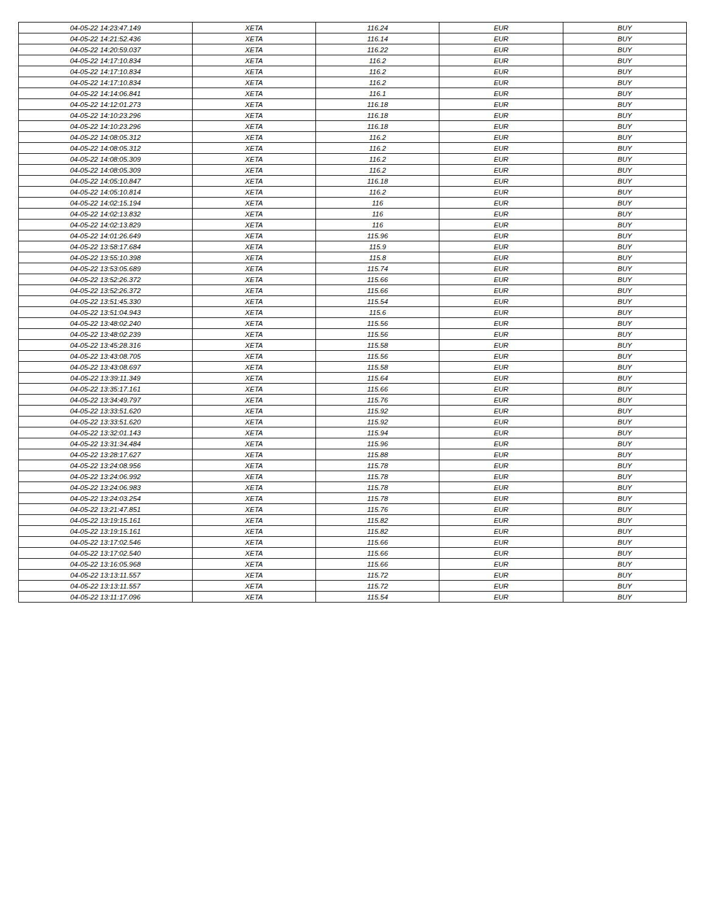| 04-05-22 14:23:47.149 | XETA | 116.24 | EUR | BUY |
| 04-05-22 14:21:52.436 | XETA | 116.14 | EUR | BUY |
| 04-05-22 14:20:59.037 | XETA | 116.22 | EUR | BUY |
| 04-05-22 14:17:10.834 | XETA | 116.2 | EUR | BUY |
| 04-05-22 14:17:10.834 | XETA | 116.2 | EUR | BUY |
| 04-05-22 14:17:10.834 | XETA | 116.2 | EUR | BUY |
| 04-05-22 14:14:06.841 | XETA | 116.1 | EUR | BUY |
| 04-05-22 14:12:01.273 | XETA | 116.18 | EUR | BUY |
| 04-05-22 14:10:23.296 | XETA | 116.18 | EUR | BUY |
| 04-05-22 14:10:23.296 | XETA | 116.18 | EUR | BUY |
| 04-05-22 14:08:05.312 | XETA | 116.2 | EUR | BUY |
| 04-05-22 14:08:05.312 | XETA | 116.2 | EUR | BUY |
| 04-05-22 14:08:05.309 | XETA | 116.2 | EUR | BUY |
| 04-05-22 14:08:05.309 | XETA | 116.2 | EUR | BUY |
| 04-05-22 14:05:10.847 | XETA | 116.18 | EUR | BUY |
| 04-05-22 14:05:10.814 | XETA | 116.2 | EUR | BUY |
| 04-05-22 14:02:15.194 | XETA | 116 | EUR | BUY |
| 04-05-22 14:02:13.832 | XETA | 116 | EUR | BUY |
| 04-05-22 14:02:13.829 | XETA | 116 | EUR | BUY |
| 04-05-22 14:01:26.649 | XETA | 115.96 | EUR | BUY |
| 04-05-22 13:58:17.684 | XETA | 115.9 | EUR | BUY |
| 04-05-22 13:55:10.398 | XETA | 115.8 | EUR | BUY |
| 04-05-22 13:53:05.689 | XETA | 115.74 | EUR | BUY |
| 04-05-22 13:52:26.372 | XETA | 115.66 | EUR | BUY |
| 04-05-22 13:52:26.372 | XETA | 115.66 | EUR | BUY |
| 04-05-22 13:51:45.330 | XETA | 115.54 | EUR | BUY |
| 04-05-22 13:51:04.943 | XETA | 115.6 | EUR | BUY |
| 04-05-22 13:48:02.240 | XETA | 115.56 | EUR | BUY |
| 04-05-22 13:48:02.239 | XETA | 115.56 | EUR | BUY |
| 04-05-22 13:45:28.316 | XETA | 115.58 | EUR | BUY |
| 04-05-22 13:43:08.705 | XETA | 115.56 | EUR | BUY |
| 04-05-22 13:43:08.697 | XETA | 115.58 | EUR | BUY |
| 04-05-22 13:39:11.349 | XETA | 115.64 | EUR | BUY |
| 04-05-22 13:35:17.161 | XETA | 115.66 | EUR | BUY |
| 04-05-22 13:34:49.797 | XETA | 115.76 | EUR | BUY |
| 04-05-22 13:33:51.620 | XETA | 115.92 | EUR | BUY |
| 04-05-22 13:33:51.620 | XETA | 115.92 | EUR | BUY |
| 04-05-22 13:32:01.143 | XETA | 115.94 | EUR | BUY |
| 04-05-22 13:31:34.484 | XETA | 115.96 | EUR | BUY |
| 04-05-22 13:28:17.627 | XETA | 115.88 | EUR | BUY |
| 04-05-22 13:24:08.956 | XETA | 115.78 | EUR | BUY |
| 04-05-22 13:24:06.992 | XETA | 115.78 | EUR | BUY |
| 04-05-22 13:24:06.983 | XETA | 115.78 | EUR | BUY |
| 04-05-22 13:24:03.254 | XETA | 115.78 | EUR | BUY |
| 04-05-22 13:21:47.851 | XETA | 115.76 | EUR | BUY |
| 04-05-22 13:19:15.161 | XETA | 115.82 | EUR | BUY |
| 04-05-22 13:19:15.161 | XETA | 115.82 | EUR | BUY |
| 04-05-22 13:17:02.546 | XETA | 115.66 | EUR | BUY |
| 04-05-22 13:17:02.540 | XETA | 115.66 | EUR | BUY |
| 04-05-22 13:16:05.968 | XETA | 115.66 | EUR | BUY |
| 04-05-22 13:13:11.557 | XETA | 115.72 | EUR | BUY |
| 04-05-22 13:13:11.557 | XETA | 115.72 | EUR | BUY |
| 04-05-22 13:11:17.096 | XETA | 115.54 | EUR | BUY |